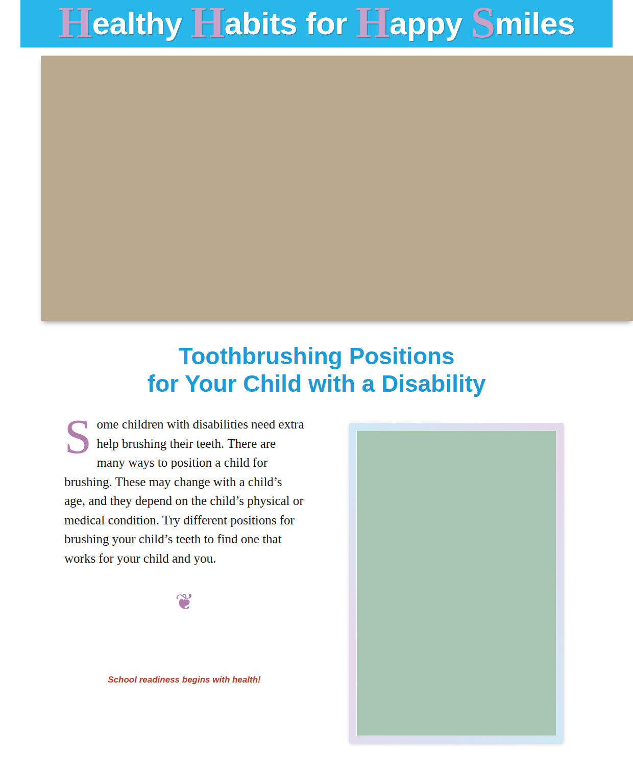Healthy Habits for Happy Smiles
Toothbrushing Positions
for Your Child with a Disability
Some children with disabilities need extra help brushing their teeth. There are many ways to position a child for brushing. These may change with a child’s age, and they depend on the child’s physical or medical condition. Try different positions for brushing your child’s teeth to find one that works for your child and you.
❦
School readiness begins with health!